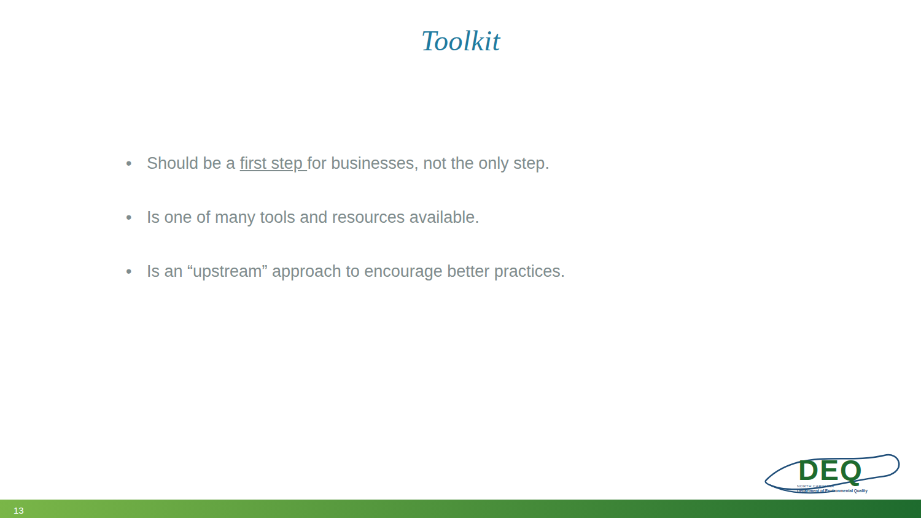Toolkit
Should be a first step for businesses, not the only step.
Is one of many tools and resources available.
Is an “upstream” approach to encourage better practices.
DEQ NORTH CAROLINA Department of Environmental Quality
13